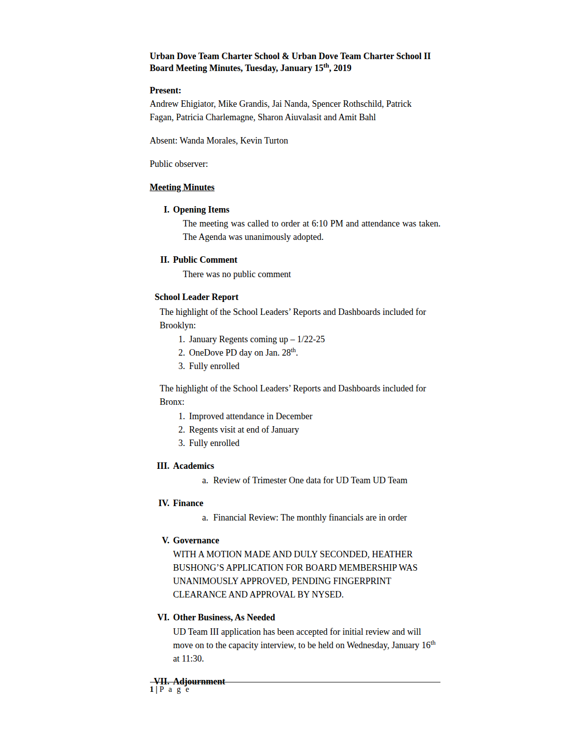Urban Dove Team Charter School & Urban Dove Team Charter School II
Board Meeting Minutes, Tuesday, January 15th, 2019
Present: Andrew Ehigiator, Mike Grandis, Jai Nanda, Spencer Rothschild, Patrick Fagan, Patricia Charlemagne, Sharon Aiuvalasit and Amit Bahl
Absent: Wanda Morales, Kevin Turton
Public observer:
Meeting Minutes
I. Opening Items
The meeting was called to order at 6:10 PM and attendance was taken. The Agenda was unanimously adopted.
II. Public Comment
There was no public comment
School Leader Report
The highlight of the School Leaders’ Reports and Dashboards included for Brooklyn:
January Regents coming up – 1/22-25
OneDove PD day on Jan. 28th.
Fully enrolled
The highlight of the School Leaders’ Reports and Dashboards included for Bronx:
Improved attendance in December
Regents visit at end of January
Fully enrolled
III. Academics
Review of Trimester One data for UD Team UD Team
IV. Finance
Financial Review: The monthly financials are in order
V. Governance
WITH A MOTION MADE AND DULY SECONDED, HEATHER BUSHONG’S APPLICATION FOR BOARD MEMBERSHIP WAS UNANIMOUSLY APPROVED, PENDING FINGERPRINT CLEARANCE AND APPROVAL BY NYSED.
VI. Other Business, As Needed
UD Team III application has been accepted for initial review and will move on to the capacity interview, to be held on Wednesday, January 16th at 11:30.
VII. Adjournment
1 | P a g e